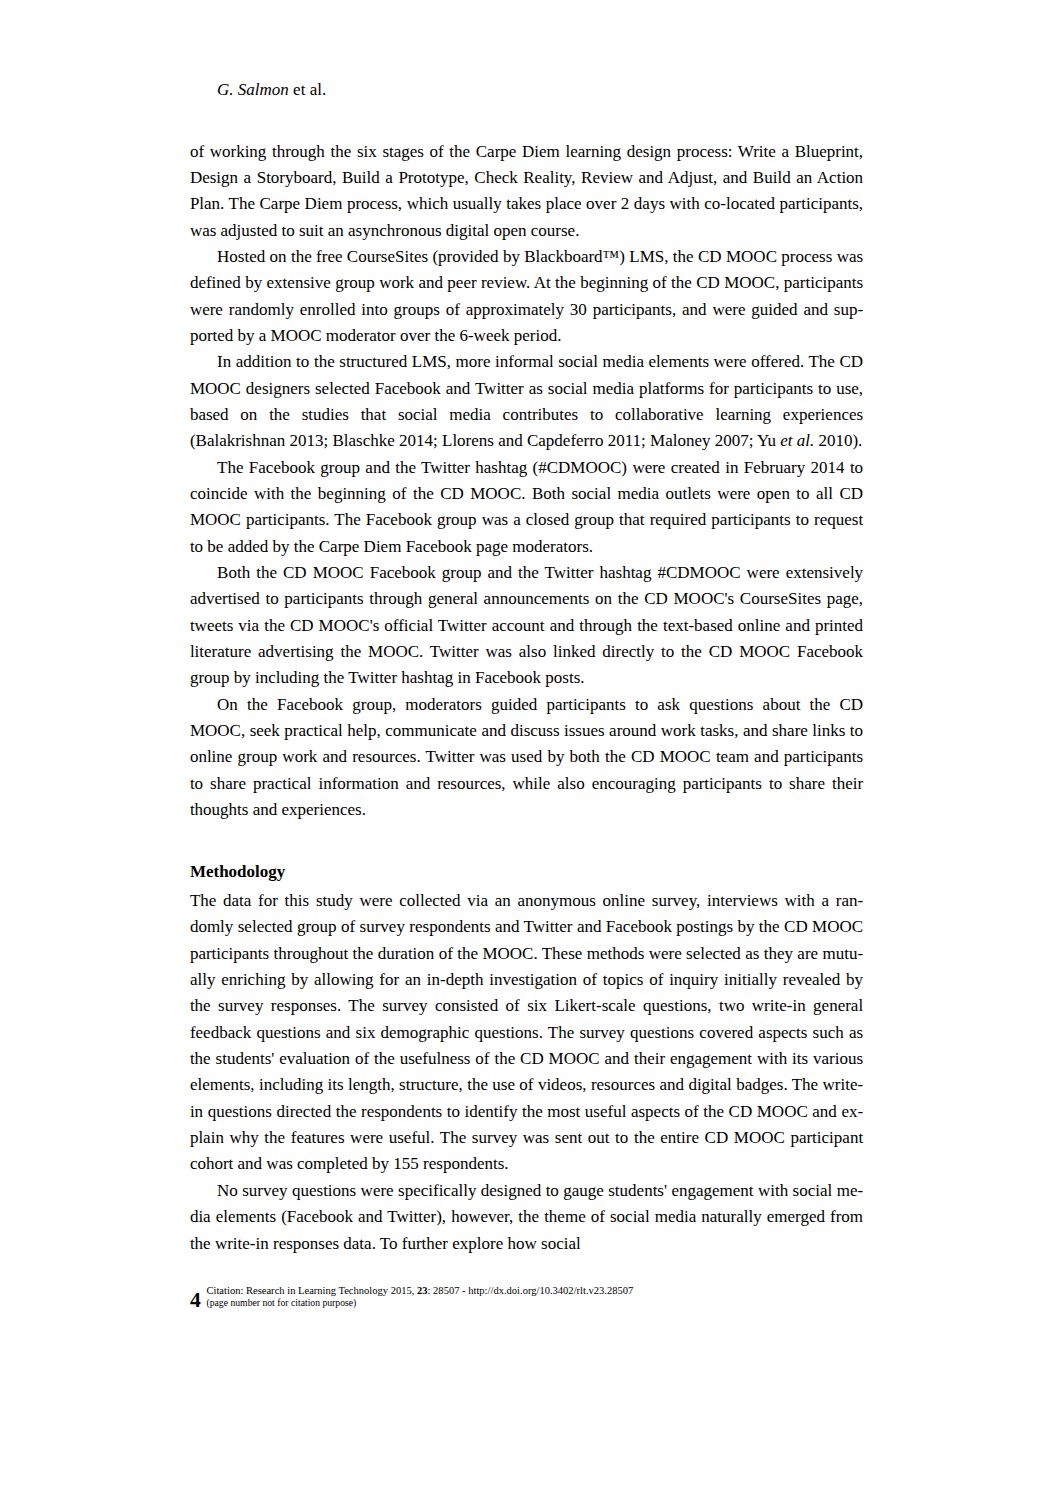G. Salmon et al.
of working through the six stages of the Carpe Diem learning design process: Write a Blueprint, Design a Storyboard, Build a Prototype, Check Reality, Review and Adjust, and Build an Action Plan. The Carpe Diem process, which usually takes place over 2 days with co-located participants, was adjusted to suit an asynchronous digital open course.
Hosted on the free CourseSites (provided by Blackboard™) LMS, the CD MOOC process was defined by extensive group work and peer review. At the beginning of the CD MOOC, participants were randomly enrolled into groups of approximately 30 participants, and were guided and supported by a MOOC moderator over the 6-week period.
In addition to the structured LMS, more informal social media elements were offered. The CD MOOC designers selected Facebook and Twitter as social media platforms for participants to use, based on the studies that social media contributes to collaborative learning experiences (Balakrishnan 2013; Blaschke 2014; Llorens and Capdeferro 2011; Maloney 2007; Yu et al. 2010).
The Facebook group and the Twitter hashtag (#CDMOOC) were created in February 2014 to coincide with the beginning of the CD MOOC. Both social media outlets were open to all CD MOOC participants. The Facebook group was a closed group that required participants to request to be added by the Carpe Diem Facebook page moderators.
Both the CD MOOC Facebook group and the Twitter hashtag #CDMOOC were extensively advertised to participants through general announcements on the CD MOOC's CourseSites page, tweets via the CD MOOC's official Twitter account and through the text-based online and printed literature advertising the MOOC. Twitter was also linked directly to the CD MOOC Facebook group by including the Twitter hashtag in Facebook posts.
On the Facebook group, moderators guided participants to ask questions about the CD MOOC, seek practical help, communicate and discuss issues around work tasks, and share links to online group work and resources. Twitter was used by both the CD MOOC team and participants to share practical information and resources, while also encouraging participants to share their thoughts and experiences.
Methodology
The data for this study were collected via an anonymous online survey, interviews with a randomly selected group of survey respondents and Twitter and Facebook postings by the CD MOOC participants throughout the duration of the MOOC. These methods were selected as they are mutually enriching by allowing for an in-depth investigation of topics of inquiry initially revealed by the survey responses. The survey consisted of six Likert-scale questions, two write-in general feedback questions and six demographic questions. The survey questions covered aspects such as the students' evaluation of the usefulness of the CD MOOC and their engagement with its various elements, including its length, structure, the use of videos, resources and digital badges. The write-in questions directed the respondents to identify the most useful aspects of the CD MOOC and explain why the features were useful. The survey was sent out to the entire CD MOOC participant cohort and was completed by 155 respondents.
No survey questions were specifically designed to gauge students' engagement with social media elements (Facebook and Twitter), however, the theme of social media naturally emerged from the write-in responses data. To further explore how social
4
Citation: Research in Learning Technology 2015, 23: 28507 - http://dx.doi.org/10.3402/rlt.v23.28507 (page number not for citation purpose)